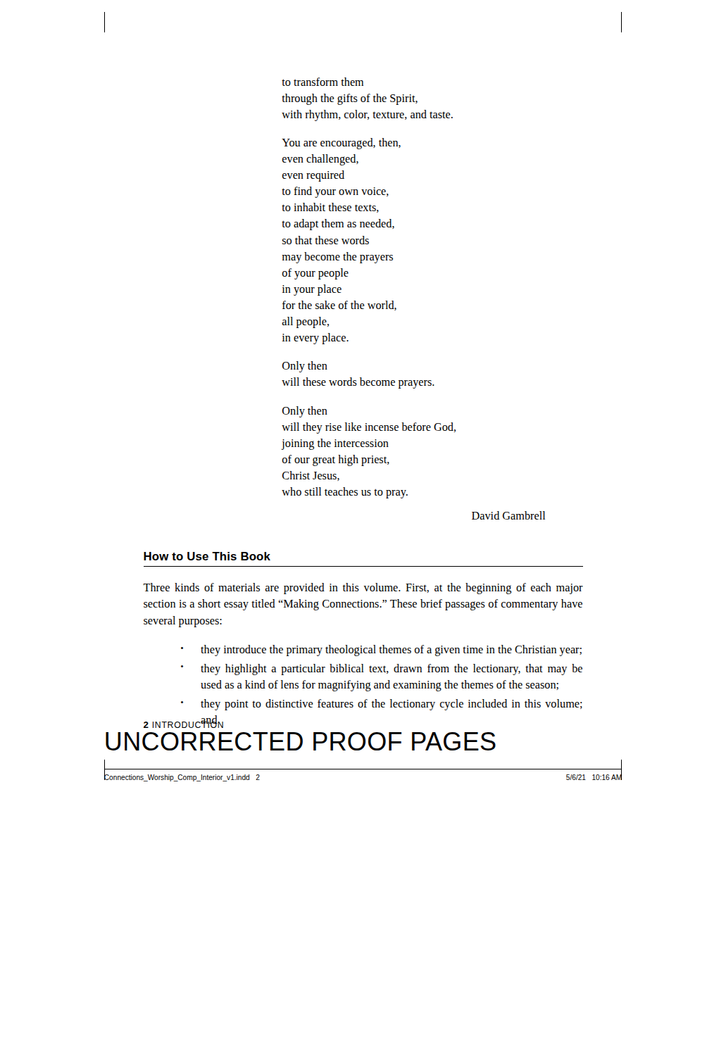to transform them
through the gifts of the Spirit,
with rhythm, color, texture, and taste.
You are encouraged, then,
even challenged,
even required
to find your own voice,
to inhabit these texts,
to adapt them as needed,
so that these words
may become the prayers
of your people
in your place
for the sake of the world,
all people,
in every place.
Only then
will these words become prayers.
Only then
will they rise like incense before God,
joining the intercession
of our great high priest,
Christ Jesus,
who still teaches us to pray.
David Gambrell
How to Use This Book
Three kinds of materials are provided in this volume. First, at the beginning of each major section is a short essay titled “Making Connections.” These brief passages of commentary have several purposes:
they introduce the primary theological themes of a given time in the Christian year;
they highlight a particular biblical text, drawn from the lectionary, that may be used as a kind of lens for magnifying and examining the themes of the season;
they point to distinctive features of the lectionary cycle included in this volume; and
2 INTRODUCTION
UNCORRECTED PROOF PAGES
Connections_Worship_Comp_Interior_v1.indd 2 5/6/21 10:16 AM